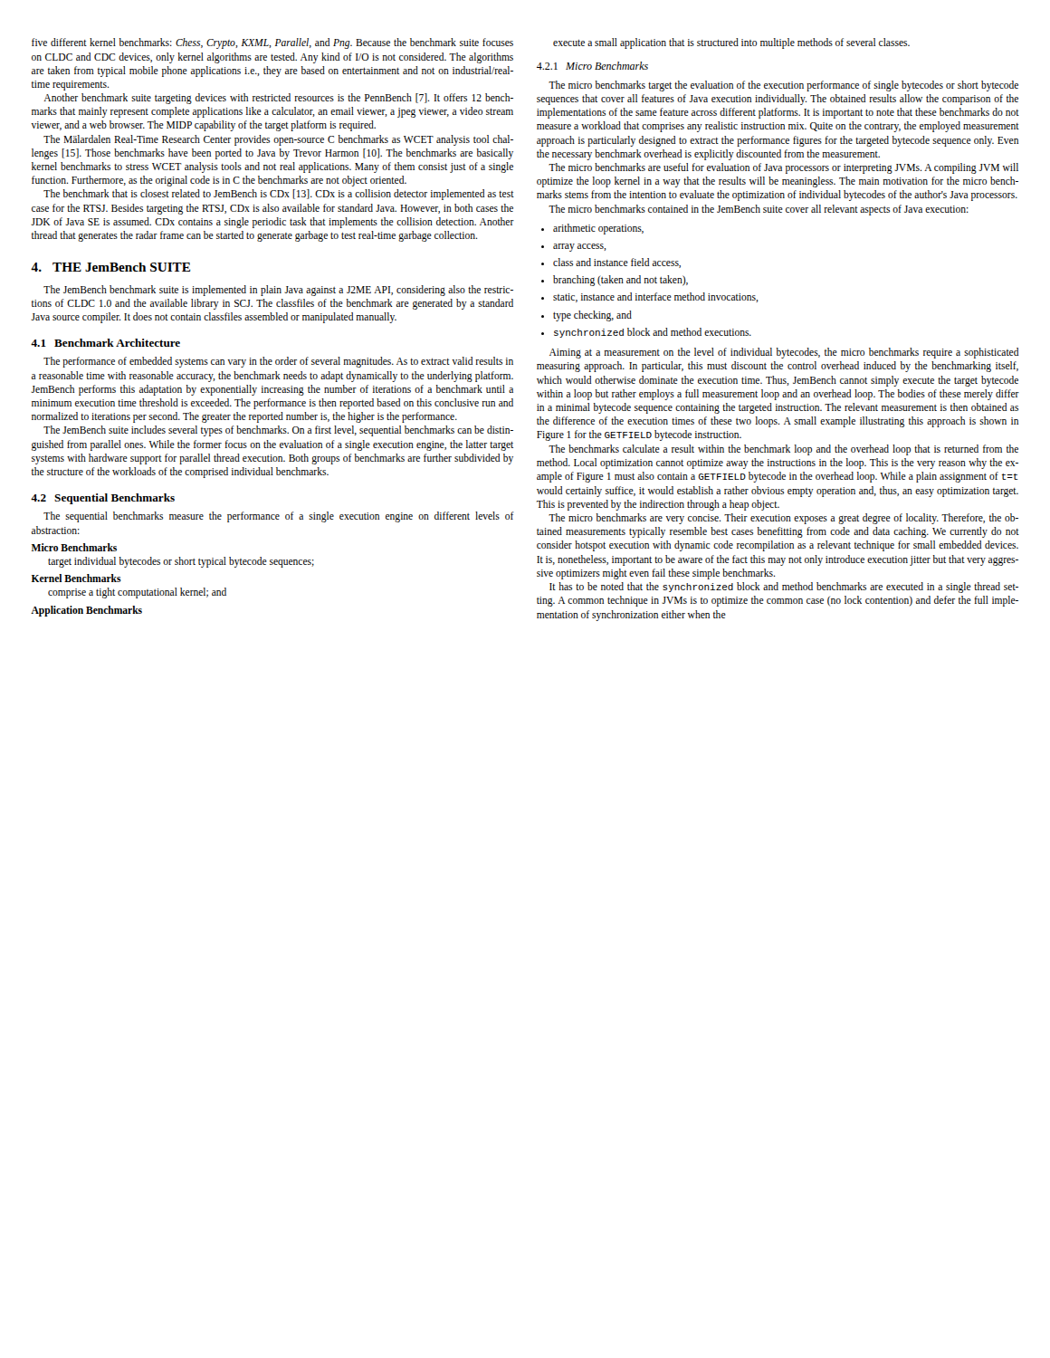five different kernel benchmarks: Chess, Crypto, KXML, Parallel, and Png. Because the benchmark suite focuses on CLDC and CDC devices, only kernel algorithms are tested. Any kind of I/O is not considered. The algorithms are taken from typical mobile phone applications i.e., they are based on entertainment and not on industrial/real-time requirements.
Another benchmark suite targeting devices with restricted resources is the PennBench [7]. It offers 12 benchmarks that mainly represent complete applications like a calculator, an email viewer, a jpeg viewer, a video stream viewer, and a web browser. The MIDP capability of the target platform is required.
The Mälardalen Real-Time Research Center provides open-source C benchmarks as WCET analysis tool challenges [15]. Those benchmarks have been ported to Java by Trevor Harmon [10]. The benchmarks are basically kernel benchmarks to stress WCET analysis tools and not real applications. Many of them consist just of a single function. Furthermore, as the original code is in C the benchmarks are not object oriented.
The benchmark that is closest related to JemBench is CDx [13]. CDx is a collision detector implemented as test case for the RTSJ. Besides targeting the RTSJ, CDx is also available for standard Java. However, in both cases the JDK of Java SE is assumed. CDx contains a single periodic task that implements the collision detection. Another thread that generates the radar frame can be started to generate garbage to test real-time garbage collection.
4. THE JemBench SUITE
The JemBench benchmark suite is implemented in plain Java against a J2ME API, considering also the restrictions of CLDC 1.0 and the available library in SCJ. The classfiles of the benchmark are generated by a standard Java source compiler. It does not contain classfiles assembled or manipulated manually.
4.1 Benchmark Architecture
The performance of embedded systems can vary in the order of several magnitudes. As to extract valid results in a reasonable time with reasonable accuracy, the benchmark needs to adapt dynamically to the underlying platform. JemBench performs this adaptation by exponentially increasing the number of iterations of a benchmark until a minimum execution time threshold is exceeded. The performance is then reported based on this conclusive run and normalized to iterations per second. The greater the reported number is, the higher is the performance.
The JemBench suite includes several types of benchmarks. On a first level, sequential benchmarks can be distinguished from parallel ones. While the former focus on the evaluation of a single execution engine, the latter target systems with hardware support for parallel thread execution. Both groups of benchmarks are further subdivided by the structure of the workloads of the comprised individual benchmarks.
4.2 Sequential Benchmarks
The sequential benchmarks measure the performance of a single execution engine on different levels of abstraction:
Micro Benchmarks
target individual bytecodes or short typical bytecode sequences;
Kernel Benchmarks
comprise a tight computational kernel; and
Application Benchmarks
execute a small application that is structured into multiple methods of several classes.
4.2.1 Micro Benchmarks
The micro benchmarks target the evaluation of the execution performance of single bytecodes or short bytecode sequences that cover all features of Java execution individually. The obtained results allow the comparison of the implementations of the same feature across different platforms. It is important to note that these benchmarks do not measure a workload that comprises any realistic instruction mix. Quite on the contrary, the employed measurement approach is particularly designed to extract the performance figures for the targeted bytecode sequence only. Even the necessary benchmark overhead is explicitly discounted from the measurement.
The micro benchmarks are useful for evaluation of Java processors or interpreting JVMs. A compiling JVM will optimize the loop kernel in a way that the results will be meaningless. The main motivation for the micro benchmarks stems from the intention to evaluate the optimization of individual bytecodes of the author's Java processors.
The micro benchmarks contained in the JemBench suite cover all relevant aspects of Java execution:
arithmetic operations,
array access,
class and instance field access,
branching (taken and not taken),
static, instance and interface method invocations,
type checking, and
synchronized block and method executions.
Aiming at a measurement on the level of individual bytecodes, the micro benchmarks require a sophisticated measuring approach. In particular, this must discount the control overhead induced by the benchmarking itself, which would otherwise dominate the execution time. Thus, JemBench cannot simply execute the target bytecode within a loop but rather employs a full measurement loop and an overhead loop. The bodies of these merely differ in a minimal bytecode sequence containing the targeted instruction. The relevant measurement is then obtained as the difference of the execution times of these two loops. A small example illustrating this approach is shown in Figure 1 for the GETFIELD bytecode instruction.
The benchmarks calculate a result within the benchmark loop and the overhead loop that is returned from the method. Local optimization cannot optimize away the instructions in the loop. This is the very reason why the example of Figure 1 must also contain a GETFIELD bytecode in the overhead loop. While a plain assignment of t=t would certainly suffice, it would establish a rather obvious empty operation and, thus, an easy optimization target. This is prevented by the indirection through a heap object.
The micro benchmarks are very concise. Their execution exposes a great degree of locality. Therefore, the obtained measurements typically resemble best cases benefitting from code and data caching. We currently do not consider hotspot execution with dynamic code recompilation as a relevant technique for small embedded devices. It is, nonetheless, important to be aware of the fact this may not only introduce execution jitter but that very aggressive optimizers might even fail these simple benchmarks.
It has to be noted that the synchronized block and method benchmarks are executed in a single thread setting. A common technique in JVMs is to optimize the common case (no lock contention) and defer the full implementation of synchronization either when the